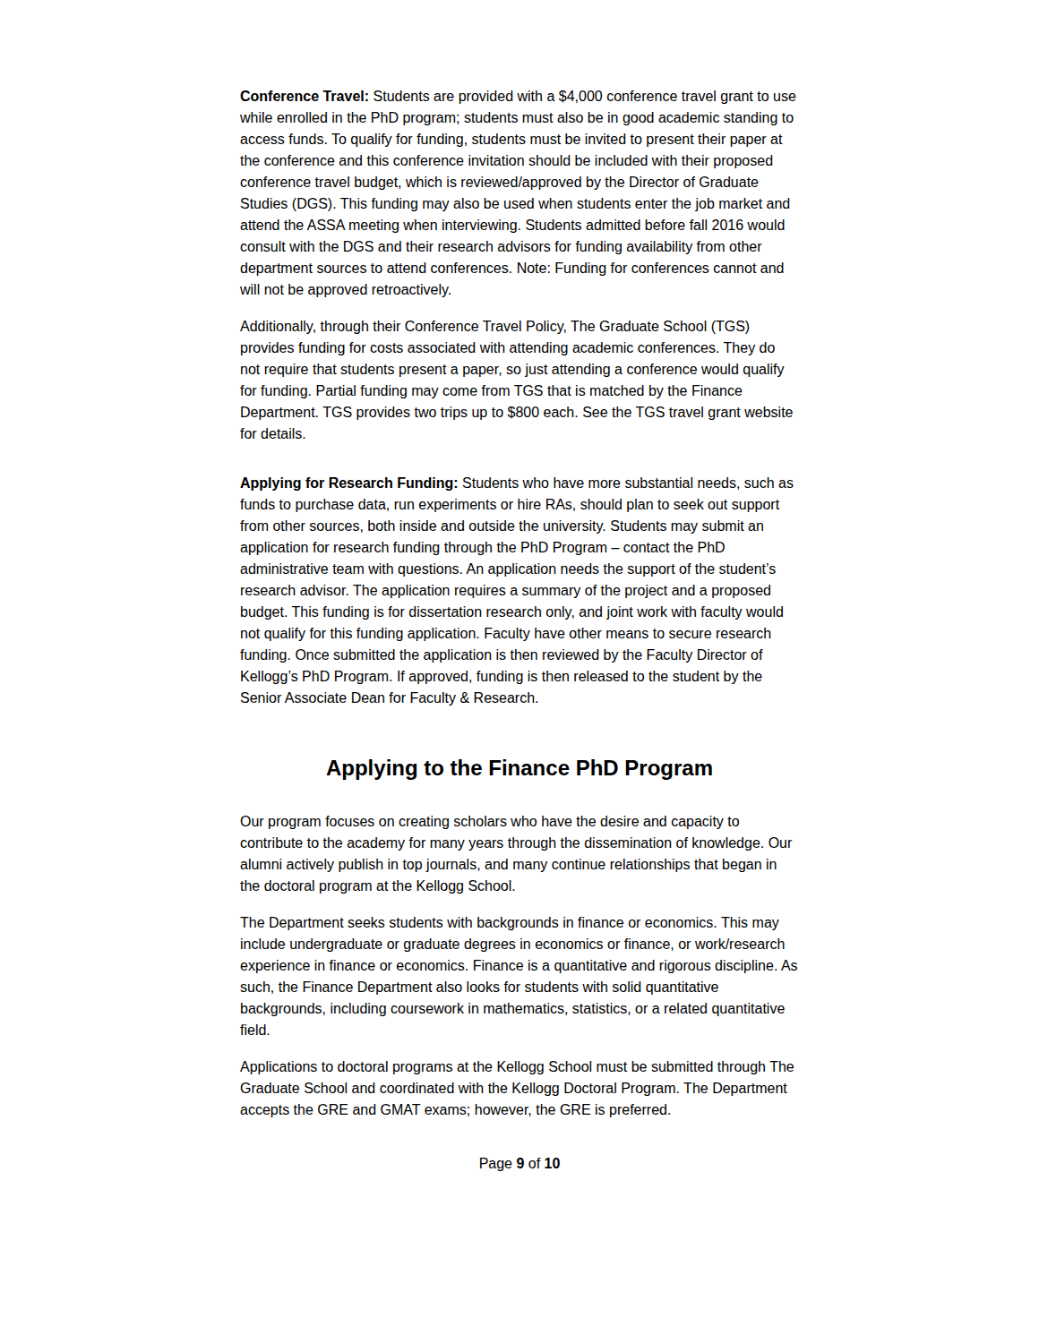Conference Travel: Students are provided with a $4,000 conference travel grant to use while enrolled in the PhD program; students must also be in good academic standing to access funds. To qualify for funding, students must be invited to present their paper at the conference and this conference invitation should be included with their proposed conference travel budget, which is reviewed/approved by the Director of Graduate Studies (DGS). This funding may also be used when students enter the job market and attend the ASSA meeting when interviewing. Students admitted before fall 2016 would consult with the DGS and their research advisors for funding availability from other department sources to attend conferences. Note: Funding for conferences cannot and will not be approved retroactively.
Additionally, through their Conference Travel Policy, The Graduate School (TGS) provides funding for costs associated with attending academic conferences. They do not require that students present a paper, so just attending a conference would qualify for funding. Partial funding may come from TGS that is matched by the Finance Department. TGS provides two trips up to $800 each. See the TGS travel grant website for details.
Applying for Research Funding: Students who have more substantial needs, such as funds to purchase data, run experiments or hire RAs, should plan to seek out support from other sources, both inside and outside the university. Students may submit an application for research funding through the PhD Program – contact the PhD administrative team with questions. An application needs the support of the student’s research advisor. The application requires a summary of the project and a proposed budget. This funding is for dissertation research only, and joint work with faculty would not qualify for this funding application. Faculty have other means to secure research funding. Once submitted the application is then reviewed by the Faculty Director of Kellogg’s PhD Program. If approved, funding is then released to the student by the Senior Associate Dean for Faculty & Research.
Applying to the Finance PhD Program
Our program focuses on creating scholars who have the desire and capacity to contribute to the academy for many years through the dissemination of knowledge. Our alumni actively publish in top journals, and many continue relationships that began in the doctoral program at the Kellogg School.
The Department seeks students with backgrounds in finance or economics. This may include undergraduate or graduate degrees in economics or finance, or work/research experience in finance or economics. Finance is a quantitative and rigorous discipline. As such, the Finance Department also looks for students with solid quantitative backgrounds, including coursework in mathematics, statistics, or a related quantitative field.
Applications to doctoral programs at the Kellogg School must be submitted through The Graduate School and coordinated with the Kellogg Doctoral Program. The Department accepts the GRE and GMAT exams; however, the GRE is preferred.
Page 9 of 10